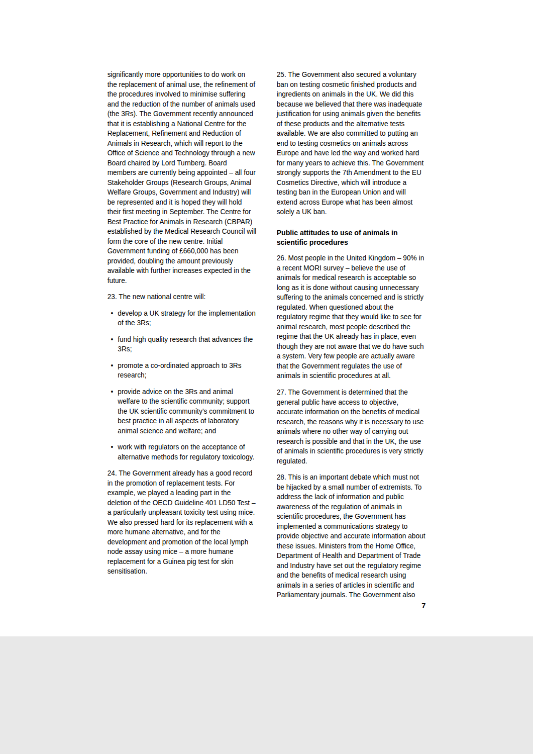significantly more opportunities to do work on the replacement of animal use, the refinement of the procedures involved to minimise suffering and the reduction of the number of animals used (the 3Rs). The Government recently announced that it is establishing a National Centre for the Replacement, Refinement and Reduction of Animals in Research, which will report to the Office of Science and Technology through a new Board chaired by Lord Turnberg. Board members are currently being appointed – all four Stakeholder Groups (Research Groups, Animal Welfare Groups, Government and Industry) will be represented and it is hoped they will hold their first meeting in September. The Centre for Best Practice for Animals in Research (CBPAR) established by the Medical Research Council will form the core of the new centre. Initial Government funding of £660,000 has been provided, doubling the amount previously available with further increases expected in the future.
23. The new national centre will:
develop a UK strategy for the implementation of the 3Rs;
fund high quality research that advances the 3Rs;
promote a co-ordinated approach to 3Rs research;
provide advice on the 3Rs and animal welfare to the scientific community; support the UK scientific community’s commitment to best practice in all aspects of laboratory animal science and welfare; and
work with regulators on the acceptance of alternative methods for regulatory toxicology.
24. The Government already has a good record in the promotion of replacement tests. For example, we played a leading part in the deletion of the OECD Guideline 401 LD50 Test – a particularly unpleasant toxicity test using mice. We also pressed hard for its replacement with a more humane alternative, and for the development and promotion of the local lymph node assay using mice – a more humane replacement for a Guinea pig test for skin sensitisation.
25. The Government also secured a voluntary ban on testing cosmetic finished products and ingredients on animals in the UK. We did this because we believed that there was inadequate justification for using animals given the benefits of these products and the alternative tests available. We are also committed to putting an end to testing cosmetics on animals across Europe and have led the way and worked hard for many years to achieve this. The Government strongly supports the 7th Amendment to the EU Cosmetics Directive, which will introduce a testing ban in the European Union and will extend across Europe what has been almost solely a UK ban.
Public attitudes to use of animals in scientific procedures
26. Most people in the United Kingdom – 90% in a recent MORI survey – believe the use of animals for medical research is acceptable so long as it is done without causing unnecessary suffering to the animals concerned and is strictly regulated. When questioned about the regulatory regime that they would like to see for animal research, most people described the regime that the UK already has in place, even though they are not aware that we do have such a system. Very few people are actually aware that the Government regulates the use of animals in scientific procedures at all.
27. The Government is determined that the general public have access to objective, accurate information on the benefits of medical research, the reasons why it is necessary to use animals where no other way of carrying out research is possible and that in the UK, the use of animals in scientific procedures is very strictly regulated.
28. This is an important debate which must not be hijacked by a small number of extremists. To address the lack of information and public awareness of the regulation of animals in scientific procedures, the Government has implemented a communications strategy to provide objective and accurate information about these issues. Ministers from the Home Office, Department of Health and Department of Trade and Industry have set out the regulatory regime and the benefits of medical research using animals in a series of articles in scientific and Parliamentary journals. The Government also
7